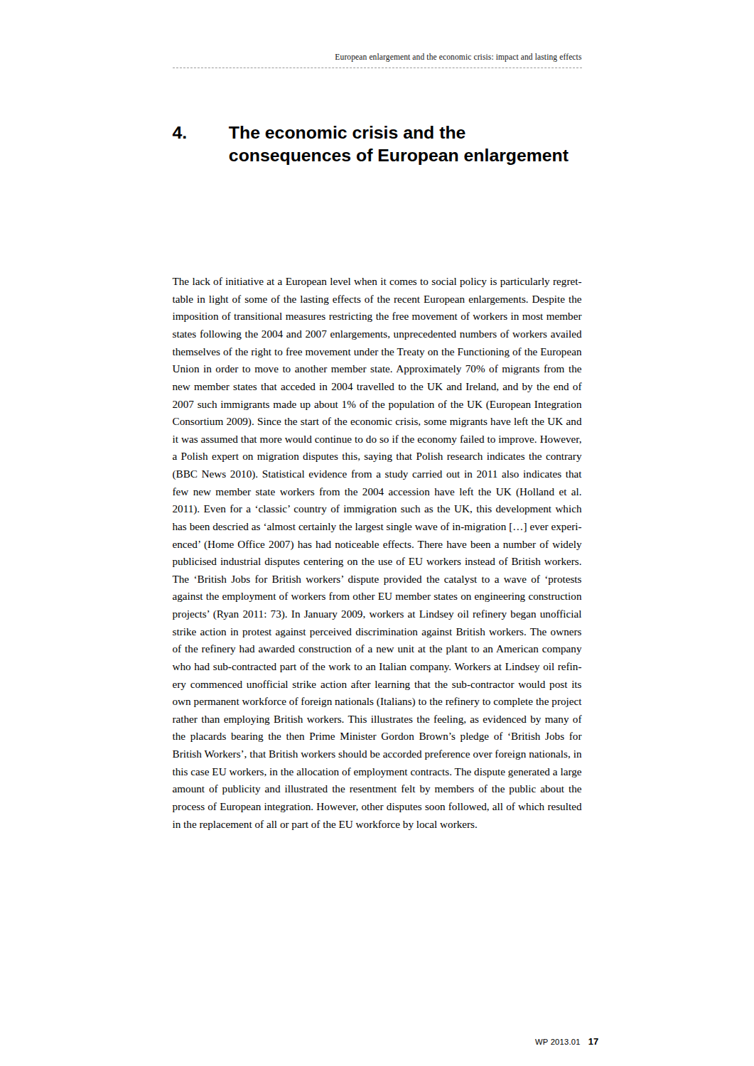European enlargement and the economic crisis: impact and lasting effects
4. The economic crisis and the consequences of European enlargement
The lack of initiative at a European level when it comes to social policy is particularly regrettable in light of some of the lasting effects of the recent European enlargements. Despite the imposition of transitional measures restricting the free movement of workers in most member states following the 2004 and 2007 enlargements, unprecedented numbers of workers availed themselves of the right to free movement under the Treaty on the Functioning of the European Union in order to move to another member state. Approximately 70% of migrants from the new member states that acceded in 2004 travelled to the UK and Ireland, and by the end of 2007 such immigrants made up about 1% of the population of the UK (European Integration Consortium 2009). Since the start of the economic crisis, some migrants have left the UK and it was assumed that more would continue to do so if the economy failed to improve. However, a Polish expert on migration disputes this, saying that Polish research indicates the contrary (BBC News 2010). Statistical evidence from a study carried out in 2011 also indicates that few new member state workers from the 2004 accession have left the UK (Holland et al. 2011). Even for a ‘classic’ country of immigration such as the UK, this development which has been descried as ‘almost certainly the largest single wave of in-migration […] ever experienced’ (Home Office 2007) has had noticeable effects. There have been a number of widely publicised industrial disputes centering on the use of EU workers instead of British workers. The ‘British Jobs for British workers’ dispute provided the catalyst to a wave of ‘protests against the employment of workers from other EU member states on engineering construction projects’ (Ryan 2011: 73). In January 2009, workers at Lindsey oil refinery began unofficial strike action in protest against perceived discrimination against British workers. The owners of the refinery had awarded construction of a new unit at the plant to an American company who had sub-contracted part of the work to an Italian company. Workers at Lindsey oil refinery commenced unofficial strike action after learning that the sub-contractor would post its own permanent workforce of foreign nationals (Italians) to the refinery to complete the project rather than employing British workers. This illustrates the feeling, as evidenced by many of the placards bearing the then Prime Minister Gordon Brown’s pledge of ‘British Jobs for British Workers’, that British workers should be accorded preference over foreign nationals, in this case EU workers, in the allocation of employment contracts. The dispute generated a large amount of publicity and illustrated the resentment felt by members of the public about the process of European integration. However, other disputes soon followed, all of which resulted in the replacement of all or part of the EU workforce by local workers.
WP 2013.01 17